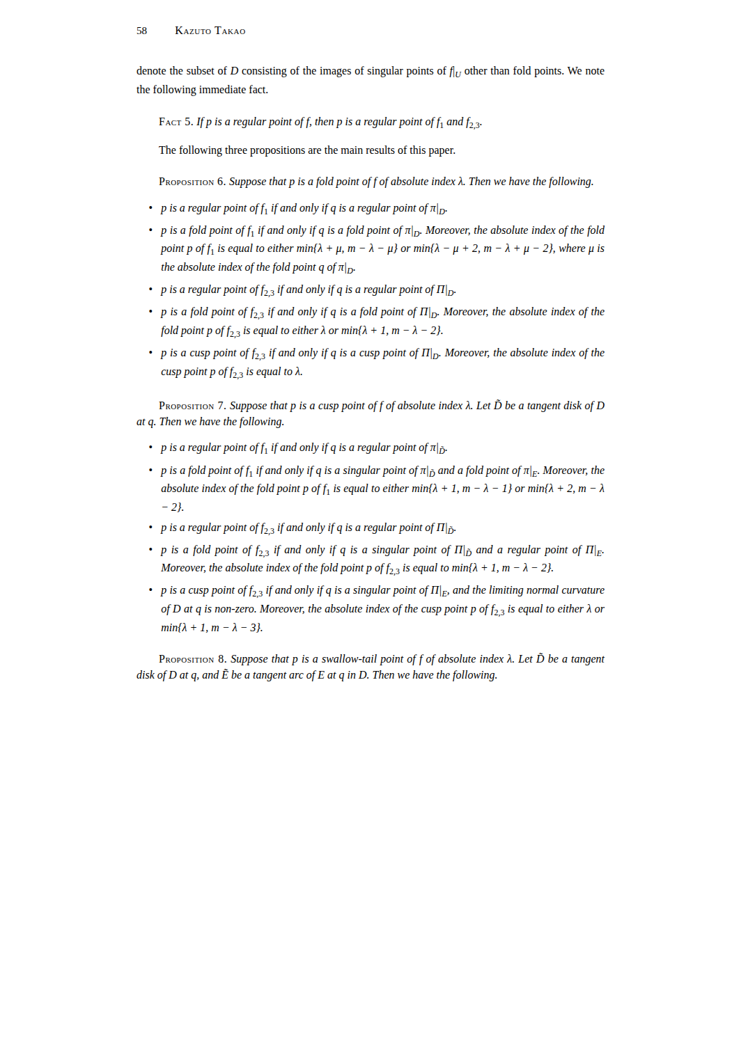58 Kazuto Takao
denote the subset of D consisting of the images of singular points of f|U other than fold points. We note the following immediate fact.
Fact 5. If p is a regular point of f, then p is a regular point of f1 and f2,3.
The following three propositions are the main results of this paper.
Proposition 6. Suppose that p is a fold point of f of absolute index λ. Then we have the following.
p is a regular point of f1 if and only if q is a regular point of π|D.
p is a fold point of f1 if and only if q is a fold point of π|D. Moreover, the absolute index of the fold point p of f1 is equal to either min{λ + μ, m − λ − μ} or min{λ − μ + 2, m − λ + μ − 2}, where μ is the absolute index of the fold point q of π|D.
p is a regular point of f2,3 if and only if q is a regular point of Π|D.
p is a fold point of f2,3 if and only if q is a fold point of Π|D. Moreover, the absolute index of the fold point p of f2,3 is equal to either λ or min{λ + 1, m − λ − 2}.
p is a cusp point of f2,3 if and only if q is a cusp point of Π|D. Moreover, the absolute index of the cusp point p of f2,3 is equal to λ.
Proposition 7. Suppose that p is a cusp point of f of absolute index λ. Let D̃ be a tangent disk of D at q. Then we have the following.
p is a regular point of f1 if and only if q is a regular point of π|D̃.
p is a fold point of f1 if and only if q is a singular point of π|D̃ and a fold point of π|E. Moreover, the absolute index of the fold point p of f1 is equal to either min{λ + 1, m − λ − 1} or min{λ + 2, m − λ − 2}.
p is a regular point of f2,3 if and only if q is a regular point of Π|D̃.
p is a fold point of f2,3 if and only if q is a singular point of Π|D̃ and a regular point of Π|E. Moreover, the absolute index of the fold point p of f2,3 is equal to min{λ + 1, m − λ − 2}.
p is a cusp point of f2,3 if and only if q is a singular point of Π|E, and the limiting normal curvature of D at q is non-zero. Moreover, the absolute index of the cusp point p of f2,3 is equal to either λ or min{λ + 1, m − λ − 3}.
Proposition 8. Suppose that p is a swallow-tail point of f of absolute index λ. Let D̃ be a tangent disk of D at q, and Ẽ be a tangent arc of E at q in D. Then we have the following.